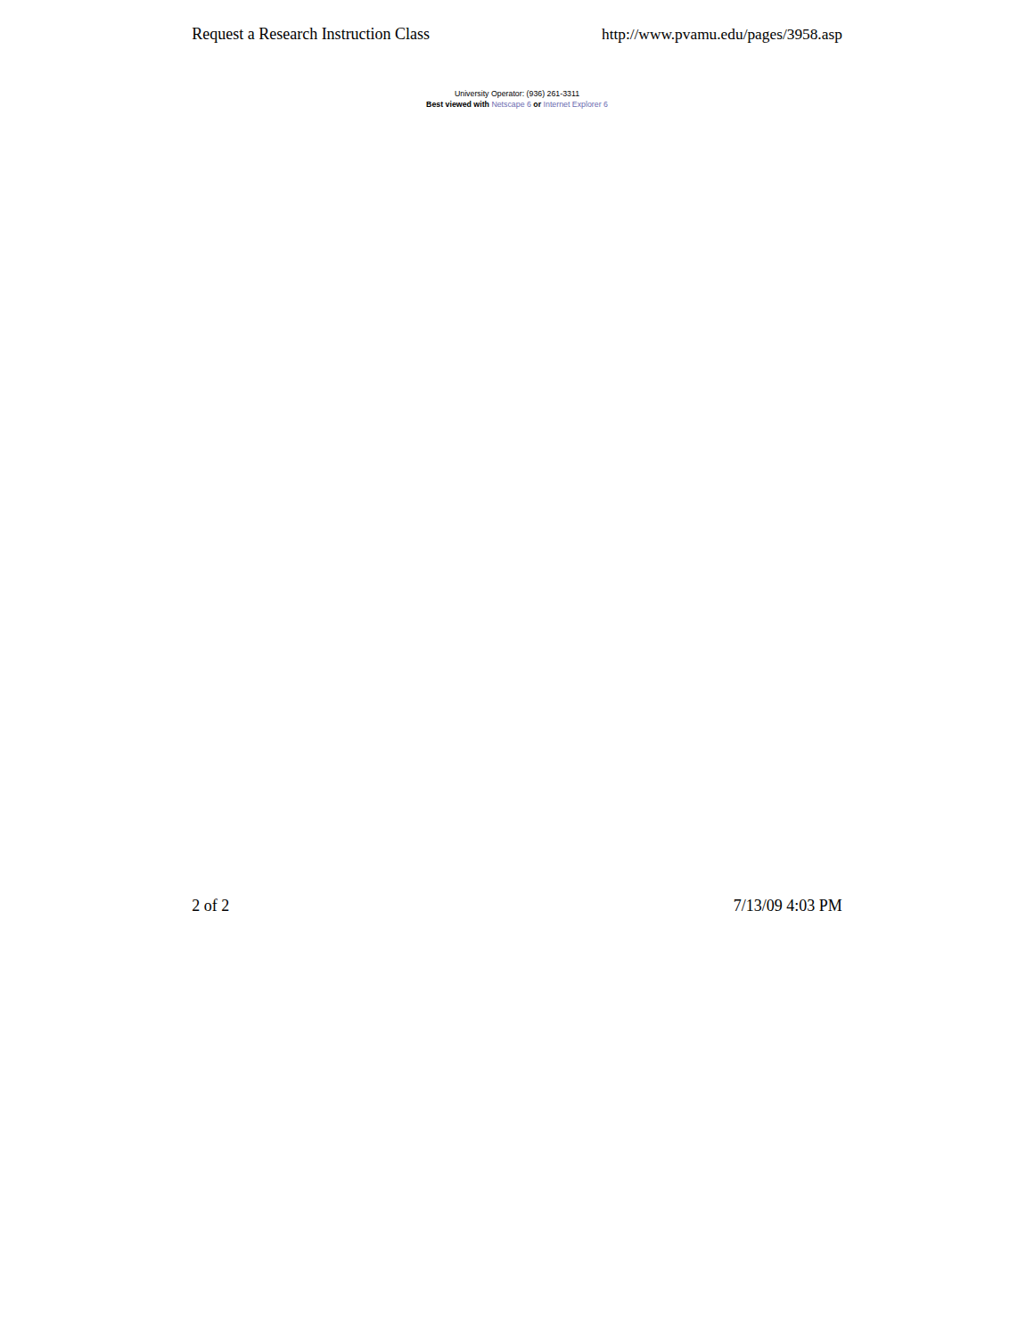Request a Research Instruction Class http://www.pvamu.edu/pages/3958.asp
University Operator: (936) 261-3311
Best viewed with Netscape 6 or Internet Explorer 6
2 of 2 7/13/09 4:03 PM